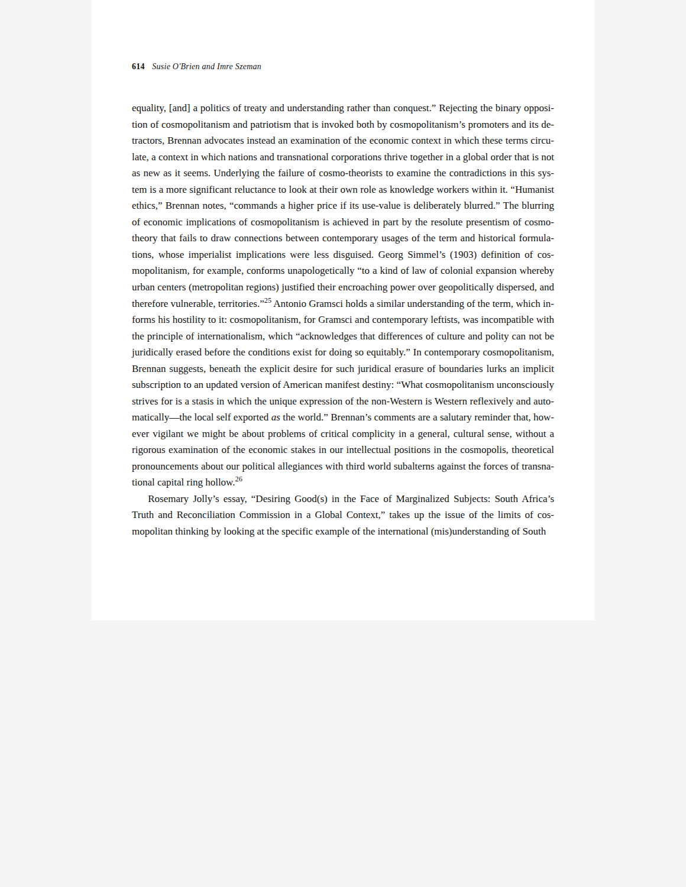614 Susie O'Brien and Imre Szeman
equality, [and] a politics of treaty and understanding rather than conquest.” Rejecting the binary opposition of cosmopolitanism and patriotism that is invoked both by cosmopolitanism’s promoters and its detractors, Brennan advocates instead an examination of the economic context in which these terms circulate, a context in which nations and transnational corporations thrive together in a global order that is not as new as it seems. Underlying the failure of cosmo-theorists to examine the contradictions in this system is a more significant reluctance to look at their own role as knowledge workers within it. “Humanist ethics,” Brennan notes, “commands a higher price if its use-value is deliberately blurred.” The blurring of economic implications of cosmopolitanism is achieved in part by the resolute presentism of cosmo-theory that fails to draw connections between contemporary usages of the term and historical formulations, whose imperialist implications were less disguised. Georg Simmel’s (1903) definition of cosmopolitanism, for example, conforms unapologetically “to a kind of law of colonial expansion whereby urban centers (metropolitan regions) justified their encroaching power over geopolitically dispersed, and therefore vulnerable, territories.”25 Antonio Gramsci holds a similar understanding of the term, which informs his hostility to it: cosmopolitanism, for Gramsci and contemporary leftists, was incompatible with the principle of internationalism, which “acknowledges that differences of culture and polity can not be juridically erased before the conditions exist for doing so equitably.” In contemporary cosmopolitanism, Brennan suggests, beneath the explicit desire for such juridical erasure of boundaries lurks an implicit subscription to an updated version of American manifest destiny: “What cosmopolitanism unconsciously strives for is a stasis in which the unique expression of the non-Western is Western reflexively and automatically—the local self exported as the world.” Brennan’s comments are a salutary reminder that, however vigilant we might be about problems of critical complicity in a general, cultural sense, without a rigorous examination of the economic stakes in our intellectual positions in the cosmopolis, theoretical pronouncements about our political allegiances with third world subalterns against the forces of transnational capital ring hollow.26
Rosemary Jolly’s essay, “Desiring Good(s) in the Face of Marginalized Subjects: South Africa’s Truth and Reconciliation Commission in a Global Context,” takes up the issue of the limits of cosmopolitan thinking by looking at the specific example of the international (mis)understanding of South